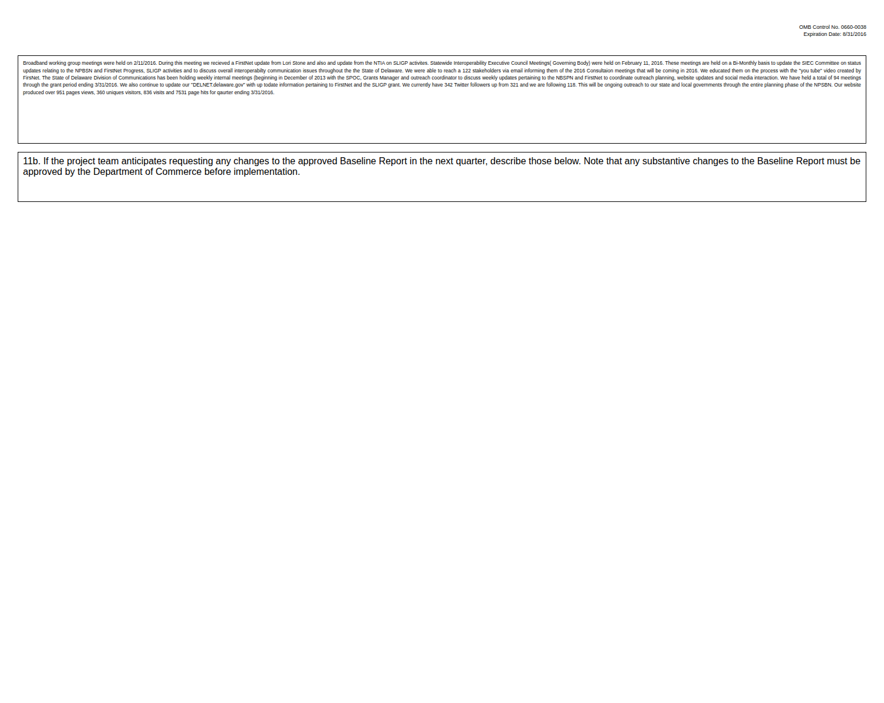OMB Control No. 0660-0038
Expiration Date: 8/31/2016
Broadband working group meetings were held on 2/11/2016. During this meeting we recieved a FirstNet update from Lori Stone and also and update from the NTIA on SLIGP activites. Statewide Interoperability Executive Council Meetings( Governing Body) were held on February 11, 2016. These meetings are held on a Bi-Monthly basis to update the SIEC Committee on status updates relating to the NPBSN and FirstNet Progress, SLIGP activities and to discuss overall interoperabilty communication issues throughout the the State of Delaware. We were able to reach a 122 stakeholders via email informing them of the 2016 Consultaion meetings that will be coming in 2016. We educated them on the process with the "you tube" video created by FirsNet. The State of Delaware Division of Communications has been holding weekly internal meetings (beginning in December of 2013 with the SPOC, Grants Manager and outreach coordinator to discuss weekly updates pertaining to the NBSPN and FirstNet to coordinate outreach planning, website updates and social media interaction. We have held a total of 94 meetings through the grant period ending 3/31/2016. We also continue to update our "DELNET.delaware.gov" with up todate information pertaining to FirstNet and the SLIGP grant. We currently have 342 Twitter followers up from 321 and we are following 118. This will be ongoing outreach to our state and local governments through the entire planning phase of the NPSBN. Our website produced over 951 pages views, 360 uniques visitors, 836 visits and 7531 page hits for qaurter ending 3/31/2016.
11b. If the project team anticipates requesting any changes to the approved Baseline Report in the next quarter, describe those below. Note that any substantive changes to the Baseline Report must be approved by the Department of Commerce before implementation.